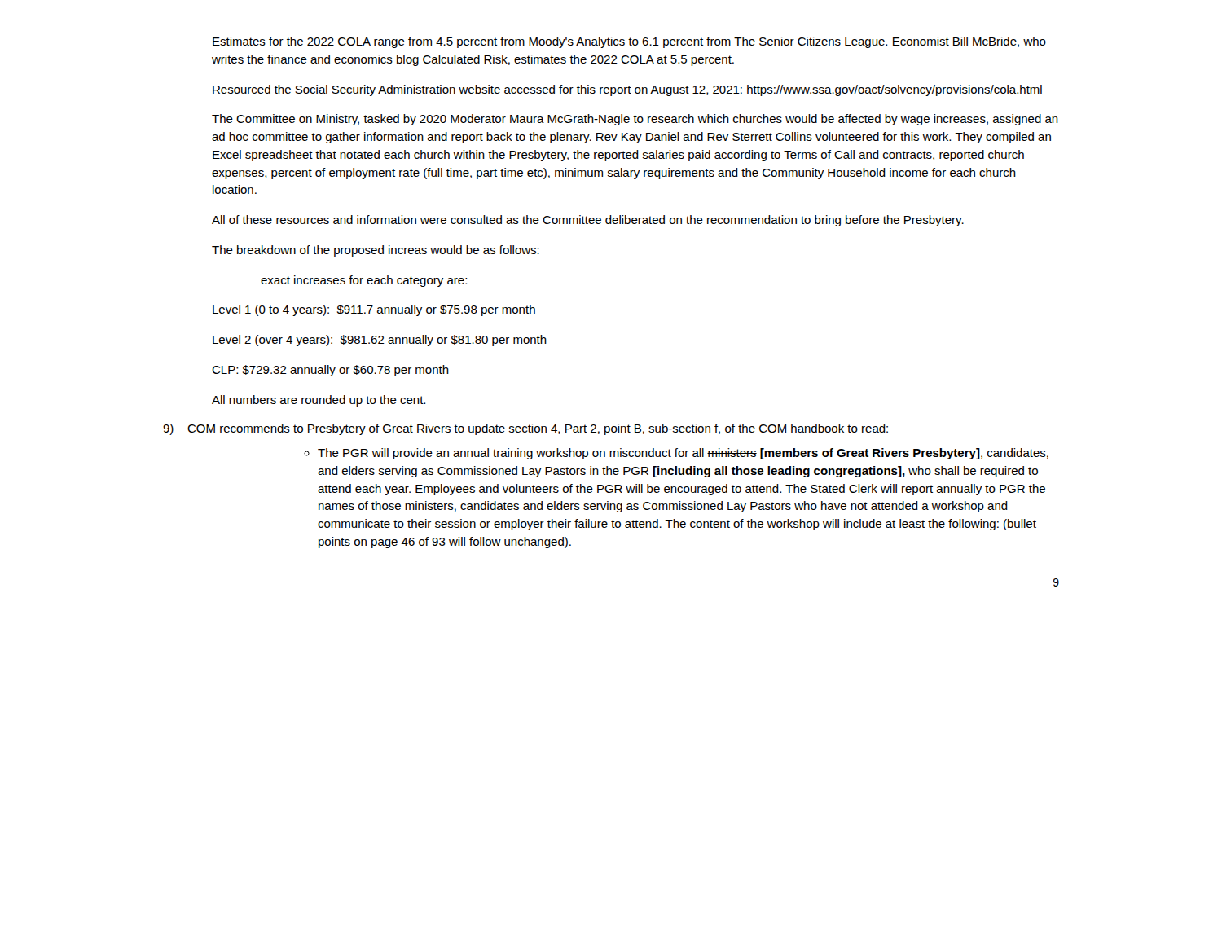Estimates for the 2022 COLA range from 4.5 percent from Moody's Analytics to 6.1 percent from The Senior Citizens League. Economist Bill McBride, who writes the finance and economics blog Calculated Risk, estimates the 2022 COLA at 5.5 percent.
Resourced the Social Security Administration website accessed for this report on August 12, 2021: https://www.ssa.gov/oact/solvency/provisions/cola.html
The Committee on Ministry, tasked by 2020 Moderator Maura McGrath-Nagle to research which churches would be affected by wage increases, assigned an ad hoc committee to gather information and report back to the plenary. Rev Kay Daniel and Rev Sterrett Collins volunteered for this work. They compiled an Excel spreadsheet that notated each church within the Presbytery, the reported salaries paid according to Terms of Call and contracts, reported church expenses, percent of employment rate (full time, part time etc), minimum salary requirements and the Community Household income for each church location.
All of these resources and information were consulted as the Committee deliberated on the recommendation to bring before the Presbytery.
The breakdown of the proposed increas would be as follows:
exact increases for each category are:
Level 1 (0 to 4 years): $911.7 annually or $75.98 per month
Level 2 (over 4 years): $981.62 annually or $81.80 per month
CLP: $729.32 annually or $60.78 per month
All numbers are rounded up to the cent.
9) COM recommends to Presbytery of Great Rivers to update section 4, Part 2, point B, sub-section f, of the COM handbook to read:
The PGR will provide an annual training workshop on misconduct for all ministers [members of Great Rivers Presbytery], candidates, and elders serving as Commissioned Lay Pastors in the PGR [including all those leading congregations], who shall be required to attend each year. Employees and volunteers of the PGR will be encouraged to attend. The Stated Clerk will report annually to PGR the names of those ministers, candidates and elders serving as Commissioned Lay Pastors who have not attended a workshop and communicate to their session or employer their failure to attend. The content of the workshop will include at least the following: (bullet points on page 46 of 93 will follow unchanged).
9